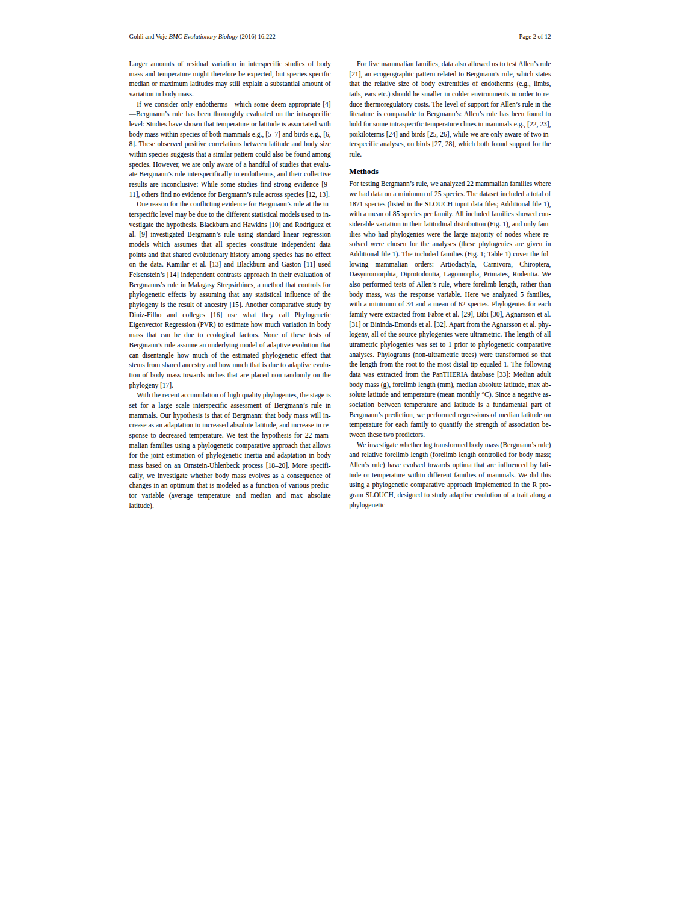Gohli and Voje BMC Evolutionary Biology (2016) 16:222
Page 2 of 12
Larger amounts of residual variation in interspecific studies of body mass and temperature might therefore be expected, but species specific median or maximum latitudes may still explain a substantial amount of variation in body mass.
If we consider only endotherms—which some deem appropriate [4]—Bergmann’s rule has been thoroughly evaluated on the intraspecific level: Studies have shown that temperature or latitude is associated with body mass within species of both mammals e.g., [5–7] and birds e.g., [6, 8]. These observed positive correlations between latitude and body size within species suggests that a similar pattern could also be found among species. However, we are only aware of a handful of studies that evaluate Bergmann’s rule interspecifically in endotherms, and their collective results are inconclusive: While some studies find strong evidence [9–11], others find no evidence for Bergmann’s rule across species [12, 13].
One reason for the conflicting evidence for Bergmann’s rule at the interspecific level may be due to the different statistical models used to investigate the hypothesis. Blackburn and Hawkins [10] and Rodríguez et al. [9] investigated Bergmann’s rule using standard linear regression models which assumes that all species constitute independent data points and that shared evolutionary history among species has no effect on the data. Kamilar et al. [13] and Blackburn and Gaston [11] used Felsenstein’s [14] independent contrasts approach in their evaluation of Bergmanns’s rule in Malagasy Strepsirhines, a method that controls for phylogenetic effects by assuming that any statistical influence of the phylogeny is the result of ancestry [15]. Another comparative study by Diniz-Filho and colleges [16] use what they call Phylogenetic Eigenvector Regression (PVR) to estimate how much variation in body mass that can be due to ecological factors. None of these tests of Bergmann’s rule assume an underlying model of adaptive evolution that can disentangle how much of the estimated phylogenetic effect that stems from shared ancestry and how much that is due to adaptive evolution of body mass towards niches that are placed non-randomly on the phylogeny [17].
With the recent accumulation of high quality phylogenies, the stage is set for a large scale interspecific assessment of Bergmann’s rule in mammals. Our hypothesis is that of Bergmann: that body mass will increase as an adaptation to increased absolute latitude, and increase in response to decreased temperature. We test the hypothesis for 22 mammalian families using a phylogenetic comparative approach that allows for the joint estimation of phylogenetic inertia and adaptation in body mass based on an Ornstein-Uhlenbeck process [18–20]. More specifically, we investigate whether body mass evolves as a consequence of changes in an optimum that is modeled as a function of various predictor variable (average temperature and median and max absolute latitude).
For five mammalian families, data also allowed us to test Allen’s rule [21], an ecogeographic pattern related to Bergmann’s rule, which states that the relative size of body extremities of endotherms (e.g., limbs, tails, ears etc.) should be smaller in colder environments in order to reduce thermoregulatory costs. The level of support for Allen’s rule in the literature is comparable to Bergmann’s: Allen’s rule has been found to hold for some intraspecific temperature clines in mammals e.g., [22, 23], poikiloterms [24] and birds [25, 26], while we are only aware of two interspecific analyses, on birds [27, 28], which both found support for the rule.
Methods
For testing Bergmann’s rule, we analyzed 22 mammalian families where we had data on a minimum of 25 species. The dataset included a total of 1871 species (listed in the SLOUCH input data files; Additional file 1), with a mean of 85 species per family. All included families showed considerable variation in their latitudinal distribution (Fig. 1), and only families who had phylogenies were the large majority of nodes where resolved were chosen for the analyses (these phylogenies are given in Additional file 1). The included families (Fig. 1; Table 1) cover the following mammalian orders: Artiodactyla, Carnivora, Chiroptera, Dasyuromorphia, Diprotodontia, Lagomorpha, Primates, Rodentia. We also performed tests of Allen’s rule, where forelimb length, rather than body mass, was the response variable. Here we analyzed 5 families, with a minimum of 34 and a mean of 62 species. Phylogenies for each family were extracted from Fabre et al. [29], Bibi [30], Agnarsson et al. [31] or Bininda-Emonds et al. [32]. Apart from the Agnarsson et al. phylogeny, all of the source-phylogenies were ultrametric. The length of all utrametric phylogenies was set to 1 prior to phylogenetic comparative analyses. Phylograms (non-ultrametric trees) were transformed so that the length from the root to the most distal tip equaled 1. The following data was extracted from the PanTHERIA database [33]: Median adult body mass (g), forelimb length (mm), median absolute latitude, max absolute latitude and temperature (mean monthly °C). Since a negative association between temperature and latitude is a fundamental part of Bergmann’s prediction, we performed regressions of median latitude on temperature for each family to quantify the strength of association between these two predictors.
We investigate whether log transformed body mass (Bergmann’s rule) and relative forelimb length (forelimb length controlled for body mass; Allen’s rule) have evolved towards optima that are influenced by latitude or temperature within different families of mammals. We did this using a phylogenetic comparative approach implemented in the R program SLOUCH, designed to study adaptive evolution of a trait along a phylogenetic